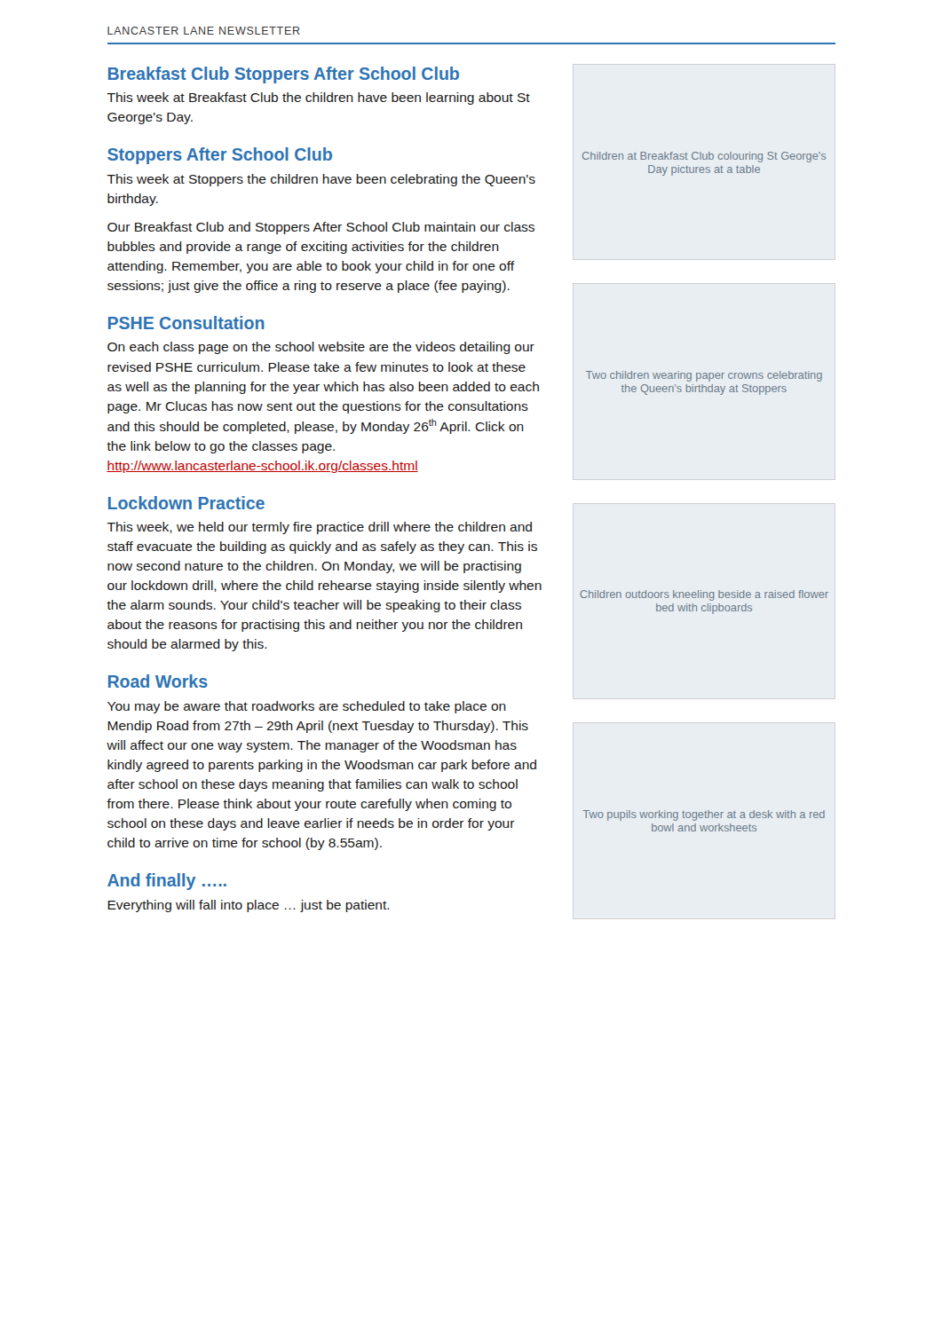Lancaster Lane Newsletter
Breakfast Club Stoppers After School Club
This week at Breakfast Club the children have been learning about St George's Day.
Stoppers After School Club
This week at Stoppers the children have been celebrating the Queen's birthday.
Our Breakfast Club and Stoppers After School Club maintain our class bubbles and provide a range of exciting activities for the children attending. Remember, you are able to book your child in for one off sessions; just give the office a ring to reserve a place (fee paying).
PSHE Consultation
On each class page on the school website are the videos detailing our revised PSHE curriculum. Please take a few minutes to look at these as well as the planning for the year which has also been added to each page. Mr Clucas has now sent out the questions for the consultations and this should be completed, please, by Monday 26th April. Click on the link below to go the classes page.
http://www.lancasterlane-school.ik.org/classes.html
Lockdown Practice
This week, we held our termly fire practice drill where the children and staff evacuate the building as quickly and as safely as they can. This is now second nature to the children. On Monday, we will be practising our lockdown drill, where the child rehearse staying inside silently when the alarm sounds. Your child's teacher will be speaking to their class about the reasons for practising this and neither you nor the children should be alarmed by this.
Road Works
You may be aware that roadworks are scheduled to take place on Mendip Road from 27th – 29th April (next Tuesday to Thursday). This will affect our one way system. The manager of the Woodsman has kindly agreed to parents parking in the Woodsman car park before and after school on these days meaning that families can walk to school from there. Please think about your route carefully when coming to school on these days and leave earlier if needs be in order for your child to arrive on time for school (by 8.55am).
And finally …..
Everything will fall into place … just be patient.
Children at Breakfast Club colouring St George's Day pictures at a table
Two children wearing paper crowns celebrating the Queen's birthday at Stoppers
Children outdoors kneeling beside a raised flower bed with clipboards
Two pupils working together at a desk with a red bowl and worksheets